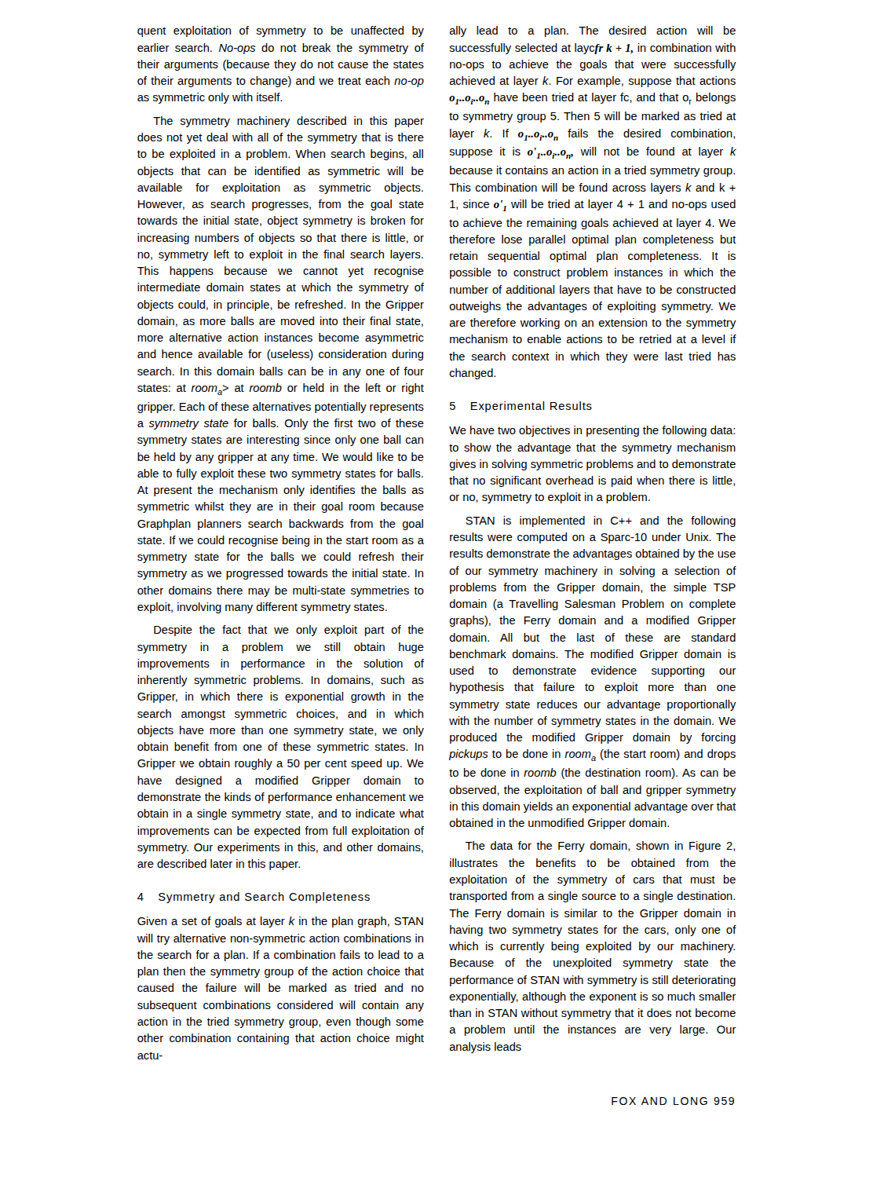quent exploitation of symmetry to be unaffected by earlier search. No-ops do not break the symmetry of their arguments (because they do not cause the states of their arguments to change) and we treat each no-op as symmetric only with itself.
The symmetry machinery described in this paper does not yet deal with all of the symmetry that is there to be exploited in a problem. When search begins, all objects that can be identified as symmetric will be available for exploitation as symmetric objects. However, as search progresses, from the goal state towards the initial state, object symmetry is broken for increasing numbers of objects so that there is little, or no, symmetry left to exploit in the final search layers. This happens because we cannot yet recognise intermediate domain states at which the symmetry of objects could, in principle, be refreshed. In the Gripper domain, as more balls are moved into their final state, more alternative action instances become asymmetric and hence available for (useless) consideration during search. In this domain balls can be in any one of four states: at rooma> at roomb or held in the left or right gripper. Each of these alternatives potentially represents a symmetry state for balls. Only the first two of these symmetry states are interesting since only one ball can be held by any gripper at any time. We would like to be able to fully exploit these two symmetry states for balls. At present the mechanism only identifies the balls as symmetric whilst they are in their goal room because Graphplan planners search backwards from the goal state. If we could recognise being in the start room as a symmetry state for the balls we could refresh their symmetry as we progressed towards the initial state. In other domains there may be multi-state symmetries to exploit, involving many different symmetry states.
Despite the fact that we only exploit part of the symmetry in a problem we still obtain huge improvements in performance in the solution of inherently symmetric problems. In domains, such as Gripper, in which there is exponential growth in the search amongst symmetric choices, and in which objects have more than one symmetry state, we only obtain benefit from one of these symmetric states. In Gripper we obtain roughly a 50 per cent speed up. We have designed a modified Gripper domain to demonstrate the kinds of performance enhancement we obtain in a single symmetry state, and to indicate what improvements can be expected from full exploitation of symmetry. Our experiments in this, and other domains, are described later in this paper.
4 Symmetry and Search Completeness
Given a set of goals at layer k in the plan graph, STAN will try alternative non-symmetric action combinations in the search for a plan. If a combination fails to lead to a plan then the symmetry group of the action choice that caused the failure will be marked as tried and no subsequent combinations considered will contain any action in the tried symmetry group, even though some other combination containing that action choice might actu-
ally lead to a plan. The desired action will be successfully selected at laycfr k + 1, in combination with no-ops to achieve the goals that were successfully achieved at layer k. For example, suppose that actions o1..oi..on have been tried at layer fc, and that or belongs to symmetry group 5. Then 5 will be marked as tried at layer k. If o1..oi..on fails the desired combination, suppose it is o'1..oi..on, will not be found at layer k because it contains an action in a tried symmetry group. This combination will be found across layers k and k + 1, since o'1 will be tried at layer 4 + 1 and no-ops used to achieve the remaining goals achieved at layer 4. We therefore lose parallel optimal plan completeness but retain sequential optimal plan completeness. It is possible to construct problem instances in which the number of additional layers that have to be constructed outweighs the advantages of exploiting symmetry. We are therefore working on an extension to the symmetry mechanism to enable actions to be retried at a level if the search context in which they were last tried has changed.
5 Experimental Results
We have two objectives in presenting the following data: to show the advantage that the symmetry mechanism gives in solving symmetric problems and to demonstrate that no significant overhead is paid when there is little, or no, symmetry to exploit in a problem.
STAN is implemented in C++ and the following results were computed on a Sparc-10 under Unix. The results demonstrate the advantages obtained by the use of our symmetry machinery in solving a selection of problems from the Gripper domain, the simple TSP domain (a Travelling Salesman Problem on complete graphs), the Ferry domain and a modified Gripper domain. All but the last of these are standard benchmark domains. The modified Gripper domain is used to demonstrate evidence supporting our hypothesis that failure to exploit more than one symmetry state reduces our advantage proportionally with the number of symmetry states in the domain. We produced the modified Gripper domain by forcing pickups to be done in rooma (the start room) and drops to be done in roomb (the destination room). As can be observed, the exploitation of ball and gripper symmetry in this domain yields an exponential advantage over that obtained in the unmodified Gripper domain.
The data for the Ferry domain, shown in Figure 2, illustrates the benefits to be obtained from the exploitation of the symmetry of cars that must be transported from a single source to a single destination. The Ferry domain is similar to the Gripper domain in having two symmetry states for the cars, only one of which is currently being exploited by our machinery. Because of the unexploited symmetry state the performance of STAN with symmetry is still deteriorating exponentially, although the exponent is so much smaller than in STAN without symmetry that it does not become a problem until the instances are very large. Our analysis leads
FOX AND LONG 959